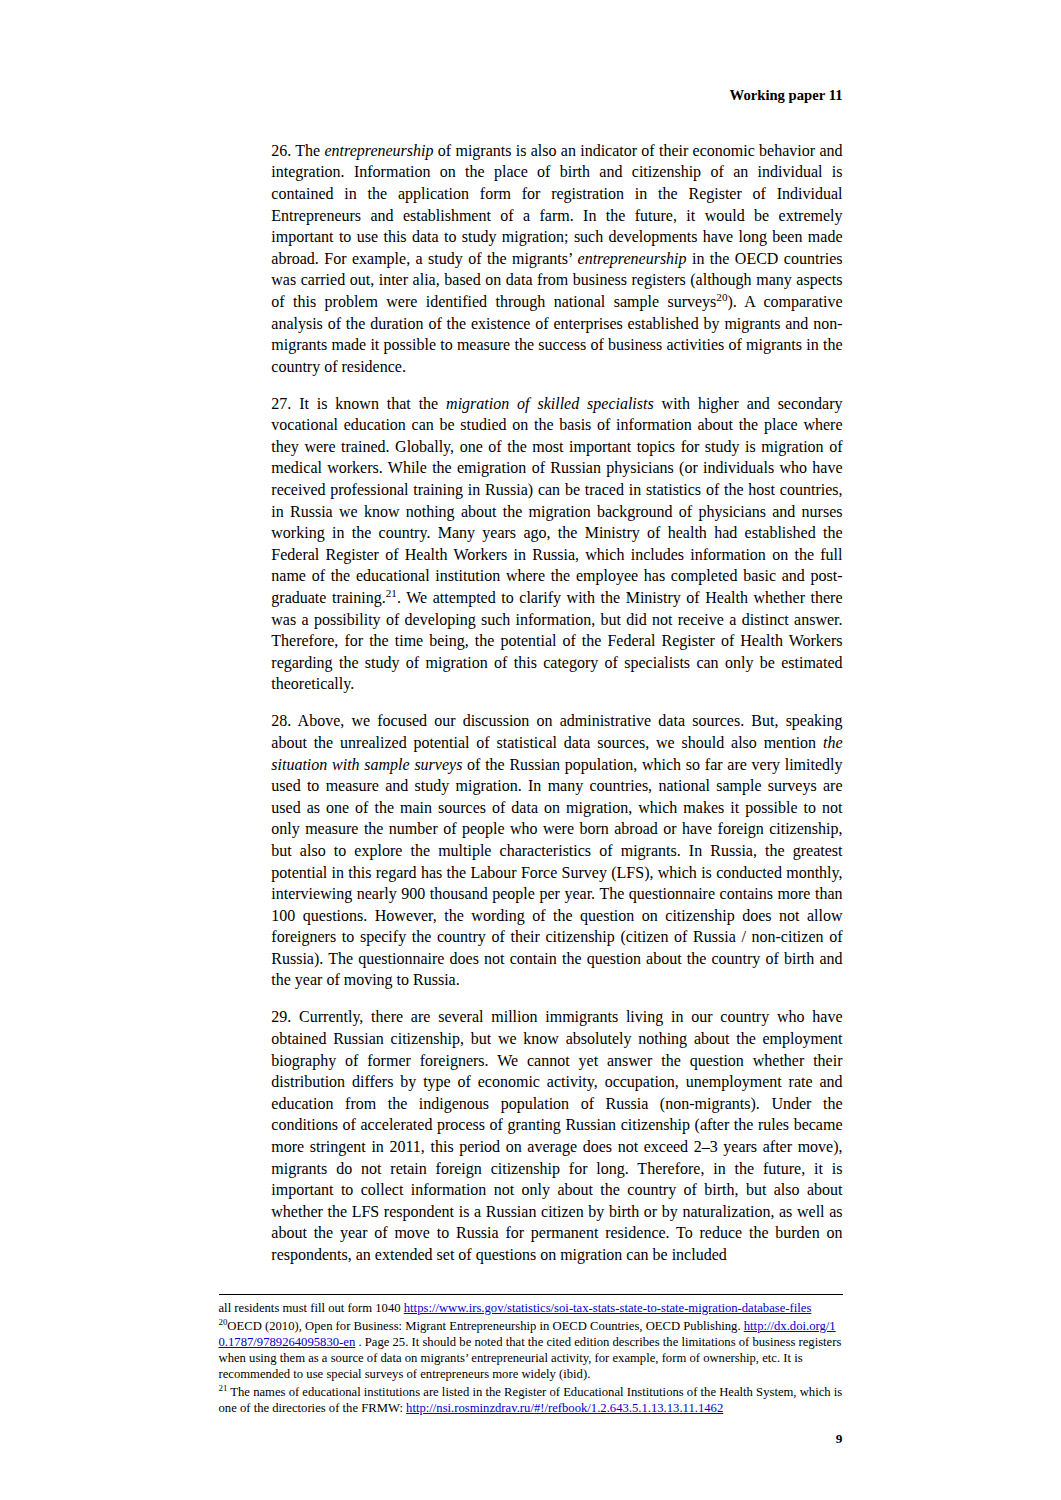Working paper 11
26. The entrepreneurship of migrants is also an indicator of their economic behavior and integration. Information on the place of birth and citizenship of an individual is contained in the application form for registration in the Register of Individual Entrepreneurs and establishment of a farm. In the future, it would be extremely important to use this data to study migration; such developments have long been made abroad. For example, a study of the migrants’ entrepreneurship in the OECD countries was carried out, inter alia, based on data from business registers (although many aspects of this problem were identified through national sample surveys20). A comparative analysis of the duration of the existence of enterprises established by migrants and non-migrants made it possible to measure the success of business activities of migrants in the country of residence.
27. It is known that the migration of skilled specialists with higher and secondary vocational education can be studied on the basis of information about the place where they were trained. Globally, one of the most important topics for study is migration of medical workers. While the emigration of Russian physicians (or individuals who have received professional training in Russia) can be traced in statistics of the host countries, in Russia we know nothing about the migration background of physicians and nurses working in the country. Many years ago, the Ministry of health had established the Federal Register of Health Workers in Russia, which includes information on the full name of the educational institution where the employee has completed basic and post-graduate training.21. We attempted to clarify with the Ministry of Health whether there was a possibility of developing such information, but did not receive a distinct answer. Therefore, for the time being, the potential of the Federal Register of Health Workers regarding the study of migration of this category of specialists can only be estimated theoretically.
28. Above, we focused our discussion on administrative data sources. But, speaking about the unrealized potential of statistical data sources, we should also mention the situation with sample surveys of the Russian population, which so far are very limitedly used to measure and study migration. In many countries, national sample surveys are used as one of the main sources of data on migration, which makes it possible to not only measure the number of people who were born abroad or have foreign citizenship, but also to explore the multiple characteristics of migrants. In Russia, the greatest potential in this regard has the Labour Force Survey (LFS), which is conducted monthly, interviewing nearly 900 thousand people per year. The questionnaire contains more than 100 questions. However, the wording of the question on citizenship does not allow foreigners to specify the country of their citizenship (citizen of Russia / non-citizen of Russia). The questionnaire does not contain the question about the country of birth and the year of moving to Russia.
29. Currently, there are several million immigrants living in our country who have obtained Russian citizenship, but we know absolutely nothing about the employment biography of former foreigners. We cannot yet answer the question whether their distribution differs by type of economic activity, occupation, unemployment rate and education from the indigenous population of Russia (non-migrants). Under the conditions of accelerated process of granting Russian citizenship (after the rules became more stringent in 2011, this period on average does not exceed 2–3 years after move), migrants do not retain foreign citizenship for long. Therefore, in the future, it is important to collect information not only about the country of birth, but also about whether the LFS respondent is a Russian citizen by birth or by naturalization, as well as about the year of move to Russia for permanent residence. To reduce the burden on respondents, an extended set of questions on migration can be included
all residents must fill out form 1040 https://www.irs.gov/statistics/soi-tax-stats-state-to-state-migration-database-files
20OECD (2010), Open for Business: Migrant Entrepreneurship in OECD Countries, OECD Publishing. http://dx.doi.org/10.1787/9789264095830-en . Page 25. It should be noted that the cited edition describes the limitations of business registers when using them as a source of data on migrants’ entrepreneurial activity, for example, form of ownership, etc. It is recommended to use special surveys of entrepreneurs more widely (ibid).
21 The names of educational institutions are listed in the Register of Educational Institutions of the Health System, which is one of the directories of the FRMW: http://nsi.rosminzdrav.ru/#!/refbook/1.2.643.5.1.13.13.11.1462
9